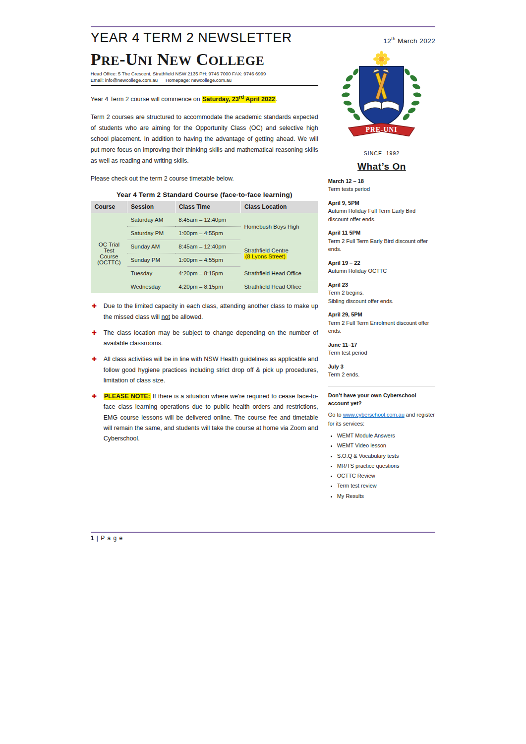YEAR 4 TERM 2 NEWSLETTER
12th March 2022
PRE-UNI NEW COLLEGE
Head Office: 5 The Crescent, Strathfield NSW 2135 PH: 9746 7000 FAX: 9746 6999
Email: info@newcollege.com.au Homepage: newcollege.com.au
Year 4 Term 2 course will commence on Saturday, 23rd April 2022.
Term 2 courses are structured to accommodate the academic standards expected of students who are aiming for the Opportunity Class (OC) and selective high school placement. In addition to having the advantage of getting ahead. We will put more focus on improving their thinking skills and mathematical reasoning skills as well as reading and writing skills.
Please check out the term 2 course timetable below.
Year 4 Term 2 Standard Course (face-to-face learning)
| Course | Session | Class Time | Class Location |
| --- | --- | --- | --- |
| OC Trial Test Course (OCTTC) | Saturday AM | 8:45am – 12:40pm | Homebush Boys High |
| Saturday PM | 1:00pm – 4:55pm |
| Sunday AM | 8:45am – 12:40pm | Strathfield Centre (8 Lyons Street) |
| Sunday PM | 1:00pm – 4:55pm |
| Tuesday | 4:20pm – 8:15pm | Strathfield Head Office |
| Wednesday | 4:20pm – 8:15pm | Strathfield Head Office |
Due to the limited capacity in each class, attending another class to make up the missed class will not be allowed.
The class location may be subject to change depending on the number of available classrooms.
All class activities will be in line with NSW Health guidelines as applicable and follow good hygiene practices including strict drop off & pick up procedures, limitation of class size.
PLEASE NOTE: If there is a situation where we're required to cease face-to-face class learning operations due to public health orders and restrictions, EMG course lessons will be delivered online. The course fee and timetable will remain the same, and students will take the course at home via Zoom and Cyberschool.
PRE-UNI
SINCE 1992
What’s On
March 12 – 18 Term tests period
April 9, 5PM Autumn Holiday Full Term Early Bird discount offer ends.
April 11 5PM Term 2 Full Term Early Bird discount offer ends.
April 19 – 22 Autumn Holiday OCTTC
April 23 Term 2 begins.
Sibling discount offer ends.
April 29, 5PM Term 2 Full Term Enrolment discount offer ends.
June 11–17 Term test period
July 3 Term 2 ends.
Don’t have your own Cyberschool account yet?
Go to www.cyberschool.com.au and register for its services:
WEMT Module Answers
WEMT Video lesson
S.O.Q & Vocabulary tests
MR/TS practice questions
OCTTC Review
Term test review
My Results
1 | P a g e